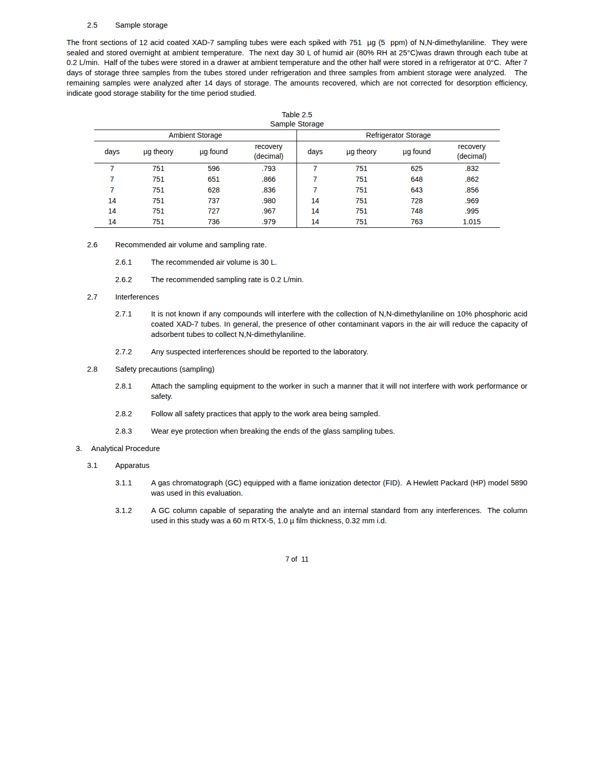2.5
Sample storage
The front sections of 12 acid coated XAD-7 sampling tubes were each spiked with 751 µg (5 ppm) of N,N-dimethylaniline. They were sealed and stored overnight at ambient temperature. The next day 30 L of humid air (80% RH at 25°C)was drawn through each tube at 0.2 L/min. Half of the tubes were stored in a drawer at ambient temperature and the other half were stored in a refrigerator at 0°C. After 7 days of storage three samples from the tubes stored under refrigeration and three samples from ambient storage were analyzed. The remaining samples were analyzed after 14 days of storage. The amounts recovered, which are not corrected for desorption efficiency, indicate good storage stability for the time period studied.
Table 2.5
Sample Storage
| Ambient Storage | Refrigerator Storage |
| --- | --- |
| days | µg theory | µg found | recovery (decimal) | days | µg theory | µg found | recovery (decimal) |
| 7 | 751 | 596 | .793 | 7 | 751 | 625 | .832 |
| 7 | 751 | 651 | .866 | 7 | 751 | 648 | .862 |
| 7 | 751 | 628 | .836 | 7 | 751 | 643 | .856 |
| 14 | 751 | 737 | .980 | 14 | 751 | 728 | .969 |
| 14 | 751 | 727 | .967 | 14 | 751 | 748 | .995 |
| 14 | 751 | 736 | .979 | 14 | 751 | 763 | 1.015 |
2.6
Recommended air volume and sampling rate.
2.6.1
The recommended air volume is 30 L.
2.6.2
The recommended sampling rate is 0.2 L/min.
2.7
Interferences
2.7.1
It is not known if any compounds will interfere with the collection of N,N-dimethylaniline on 10% phosphoric acid coated XAD-7 tubes. In general, the presence of other contaminant vapors in the air will reduce the capacity of adsorbent tubes to collect N,N-dimethylaniline.
2.7.2
Any suspected interferences should be reported to the laboratory.
2.8
Safety precautions (sampling)
2.8.1
Attach the sampling equipment to the worker in such a manner that it will not interfere with work performance or safety.
2.8.2
Follow all safety practices that apply to the work area being sampled.
2.8.3
Wear eye protection when breaking the ends of the glass sampling tubes.
3.
Analytical Procedure
3.1
Apparatus
3.1.1
A gas chromatograph (GC) equipped with a flame ionization detector (FID). A Hewlett Packard (HP) model 5890 was used in this evaluation.
3.1.2
A GC column capable of separating the analyte and an internal standard from any interferences. The column used in this study was a 60 m RTX-5, 1.0 µ film thickness, 0.32 mm i.d.
7 of 11